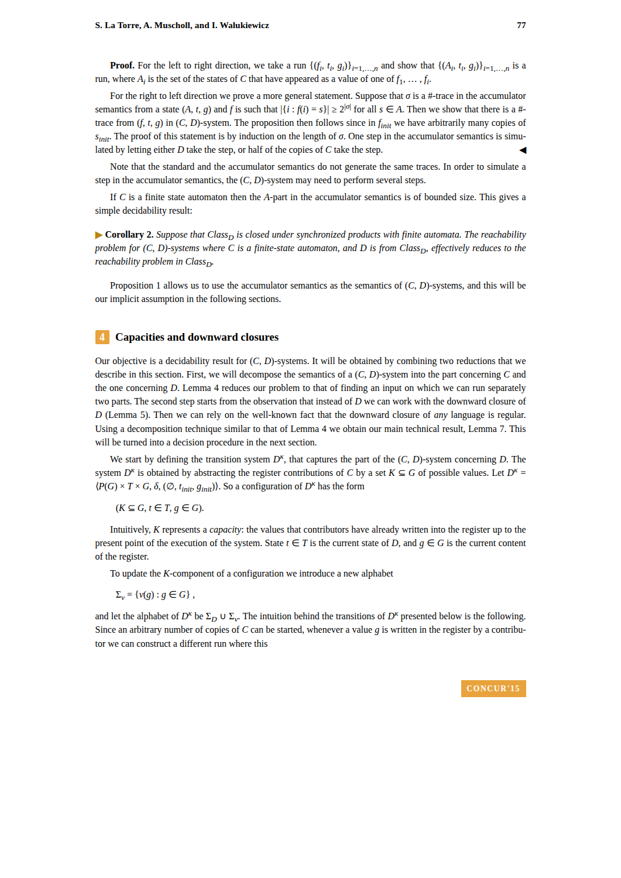S. La Torre, A. Muscholl, and I. Walukiewicz 77
Proof. For the left to right direction, we take a run {(fi, ti, gi)}i=1,…,n and show that {(Ai, ti, gi)}i=1,…,n is a run, where Ai is the set of the states of C that have appeared as a value of one of f1, … , fi.
For the right to left direction we prove a more general statement. Suppose that σ is a #-trace in the accumulator semantics from a state (A, t, g) and f is such that |{i : f(i) = s}| ≥ 2|σ| for all s ∈ A. Then we show that there is a #-trace from (f, t, g) in (C, D)-system. The proposition then follows since in finit we have arbitrarily many copies of sinit. The proof of this statement is by induction on the length of σ. One step in the accumulator semantics is simulated by letting either D take the step, or half of the copies of C take the step. ◀
Note that the standard and the accumulator semantics do not generate the same traces. In order to simulate a step in the accumulator semantics, the (C, D)-system may need to perform several steps.
If C is a finite state automaton then the A-part in the accumulator semantics is of bounded size. This gives a simple decidability result:
▶ Corollary 2. Suppose that ClassD is closed under synchronized products with finite automata. The reachability problem for (C, D)-systems where C is a finite-state automaton, and D is from ClassD, effectively reduces to the reachability problem in ClassD.
Proposition 1 allows us to use the accumulator semantics as the semantics of (C, D)-systems, and this will be our implicit assumption in the following sections.
4 Capacities and downward closures
Our objective is a decidability result for (C, D)-systems. It will be obtained by combining two reductions that we describe in this section. First, we will decompose the semantics of a (C, D)-system into the part concerning C and the one concerning D. Lemma 4 reduces our problem to that of finding an input on which we can run separately two parts. The second step starts from the observation that instead of D we can work with the downward closure of D (Lemma 5). Then we can rely on the well-known fact that the downward closure of any language is regular. Using a decomposition technique similar to that of Lemma 4 we obtain our main technical result, Lemma 7. This will be turned into a decision procedure in the next section.
We start by defining the transition system Dκ, that captures the part of the (C, D)-system concerning D. The system Dκ is obtained by abstracting the register contributions of C by a set K ⊆ G of possible values. Let Dκ = ⟨P(G) × T × G, δ, (∅, tinit, ginit)⟩. So a configuration of Dκ has the form
(K ⊆ G, t ∈ T, g ∈ G).
Intuitively, K represents a capacity: the values that contributors have already written into the register up to the present point of the execution of the system. State t ∈ T is the current state of D, and g ∈ G is the current content of the register.
To update the K-component of a configuration we introduce a new alphabet
Σν = {ν(g) : g ∈ G} ,
and let the alphabet of Dκ be ΣD ∪ Σν. The intuition behind the transitions of Dκ presented below is the following. Since an arbitrary number of copies of C can be started, whenever a value g is written in the register by a contributor we can construct a different run where this
CONCUR'15